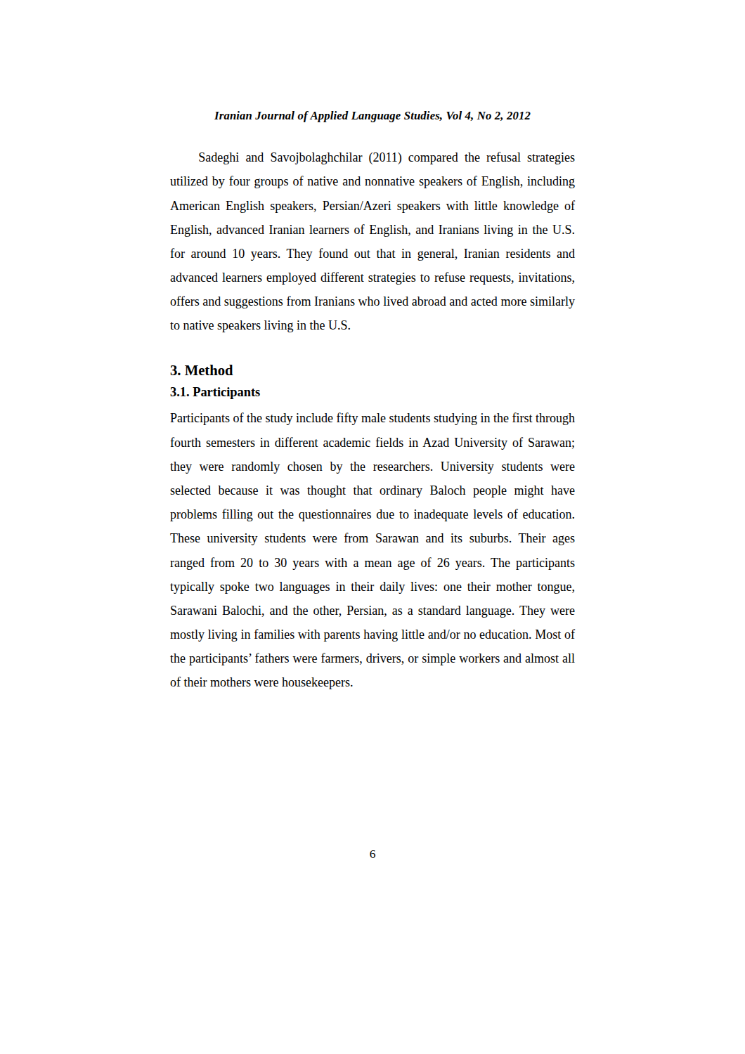Iranian Journal of Applied Language Studies, Vol 4, No 2, 2012
Sadeghi and Savojbolaghchilar (2011) compared the refusal strategies utilized by four groups of native and nonnative speakers of English, including American English speakers, Persian/Azeri speakers with little knowledge of English, advanced Iranian learners of English, and Iranians living in the U.S. for around 10 years. They found out that in general, Iranian residents and advanced learners employed different strategies to refuse requests, invitations, offers and suggestions from Iranians who lived abroad and acted more similarly to native speakers living in the U.S.
3. Method
3.1. Participants
Participants of the study include fifty male students studying in the first through fourth semesters in different academic fields in Azad University of Sarawan; they were randomly chosen by the researchers. University students were selected because it was thought that ordinary Baloch people might have problems filling out the questionnaires due to inadequate levels of education. These university students were from Sarawan and its suburbs. Their ages ranged from 20 to 30 years with a mean age of 26 years. The participants typically spoke two languages in their daily lives: one their mother tongue, Sarawani Balochi, and the other, Persian, as a standard language. They were mostly living in families with parents having little and/or no education. Most of the participants’ fathers were farmers, drivers, or simple workers and almost all of their mothers were housekeepers.
6